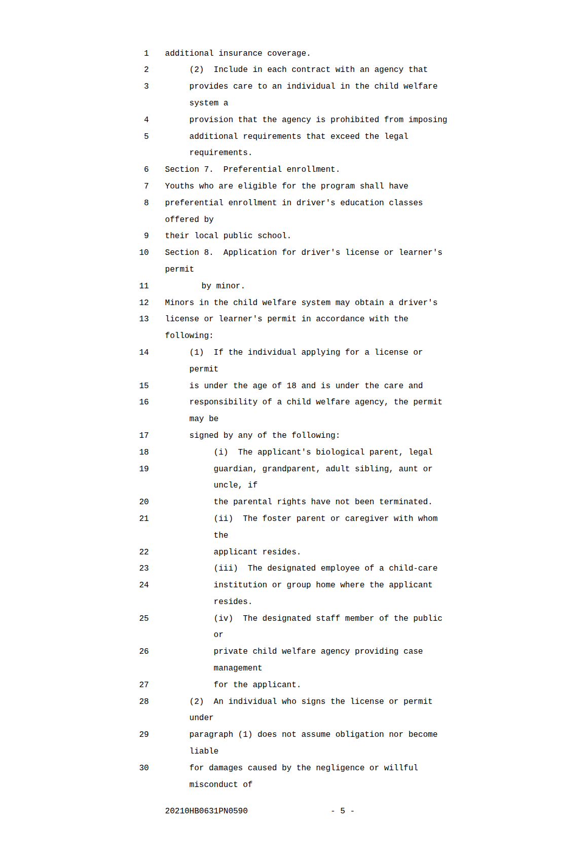additional insurance coverage.
(2) Include in each contract with an agency that
provides care to an individual in the child welfare system a
provision that the agency is prohibited from imposing
additional requirements that exceed the legal requirements.
Section 7. Preferential enrollment.
Youths who are eligible for the program shall have
preferential enrollment in driver's education classes offered by
their local public school.
Section 8. Application for driver's license or learner's permit
by minor.
Minors in the child welfare system may obtain a driver's
license or learner's permit in accordance with the following:
(1) If the individual applying for a license or permit
is under the age of 18 and is under the care and
responsibility of a child welfare agency, the permit may be
signed by any of the following:
(i) The applicant's biological parent, legal
guardian, grandparent, adult sibling, aunt or uncle, if
the parental rights have not been terminated.
(ii) The foster parent or caregiver with whom the
applicant resides.
(iii) The designated employee of a child-care
institution or group home where the applicant resides.
(iv) The designated staff member of the public or
private child welfare agency providing case management
for the applicant.
(2) An individual who signs the license or permit under
paragraph (1) does not assume obligation nor become liable
for damages caused by the negligence or willful misconduct of
20210HB0631PN0590 - 5 -